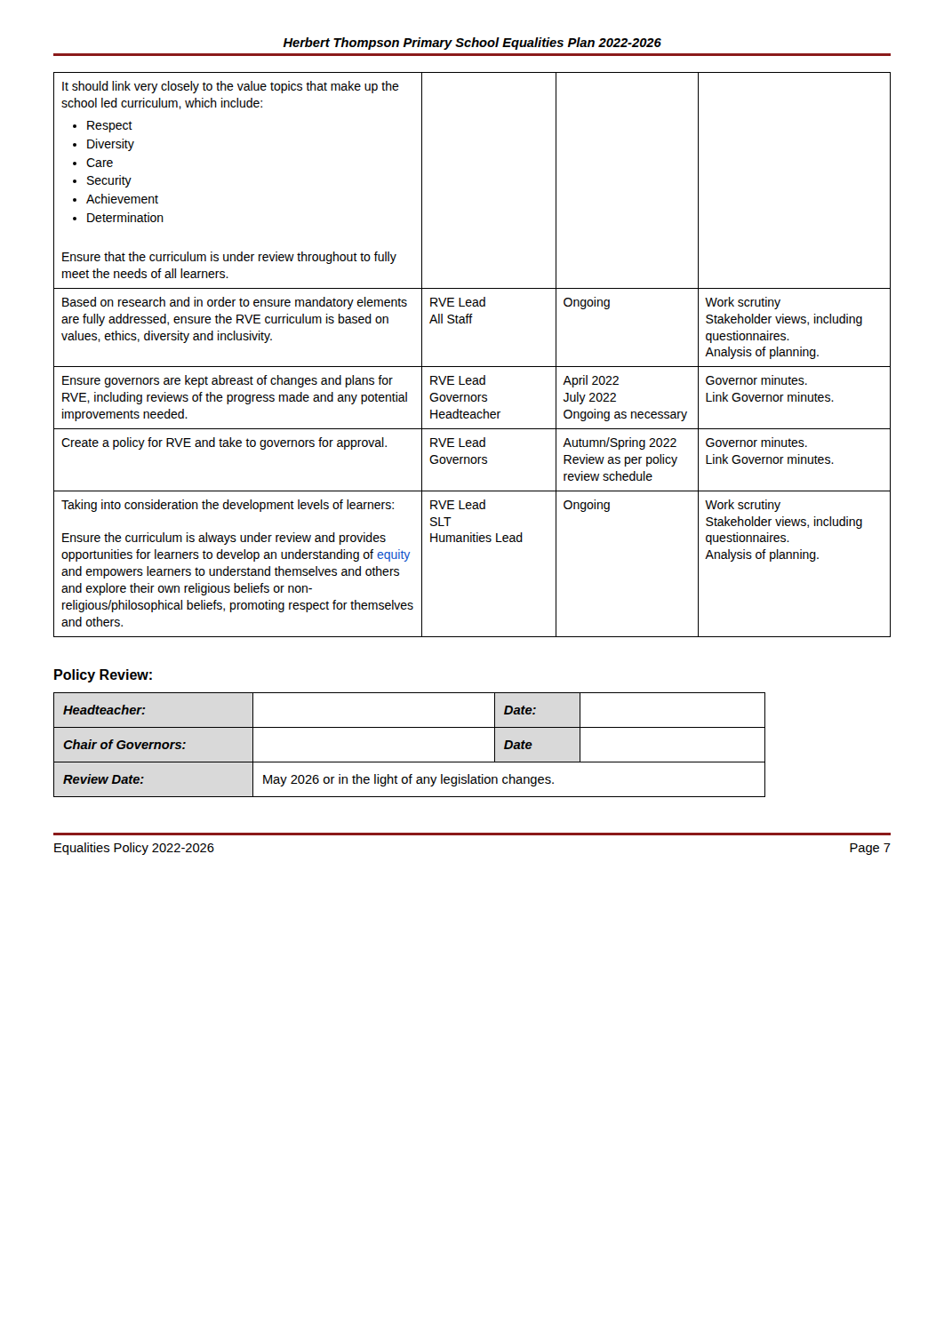Herbert Thompson Primary School Equalities Plan 2022-2026
| It should link very closely to the value topics that make up the school led curriculum, which include: Respect Diversity Care Security Achievement Determination Ensure that the curriculum is under review throughout to fully meet the needs of all learners. | | | |
| Based on research and in order to ensure mandatory elements are fully addressed, ensure the RVE curriculum is based on values, ethics, diversity and inclusivity. | RVE Lead All Staff | Ongoing | Work scrutiny Stakeholder views, including questionnaires. Analysis of planning. |
| Ensure governors are kept abreast of changes and plans for RVE, including reviews of the progress made and any potential improvements needed. | RVE Lead Governors Headteacher | April 2022 July 2022 Ongoing as necessary | Governor minutes. Link Governor minutes. |
| Create a policy for RVE and take to governors for approval. | RVE Lead Governors | Autumn/Spring 2022 Review as per policy review schedule | Governor minutes. Link Governor minutes. |
| Taking into consideration the development levels of learners: Ensure the curriculum is always under review and provides opportunities for learners to develop an understanding of equity and empowers learners to understand themselves and others and explore their own religious beliefs or non- religious/philosophical beliefs, promoting respect for themselves and others. | RVE Lead SLT Humanities Lead | Ongoing | Work scrutiny Stakeholder views, including questionnaires. Analysis of planning. |
Policy Review:
| Headteacher: | | Date: | |
| Chair of Governors: | | Date | |
| Review Date: | May 2026 or in the light of any legislation changes. |
Equalities Policy 2022-2026 Page 7